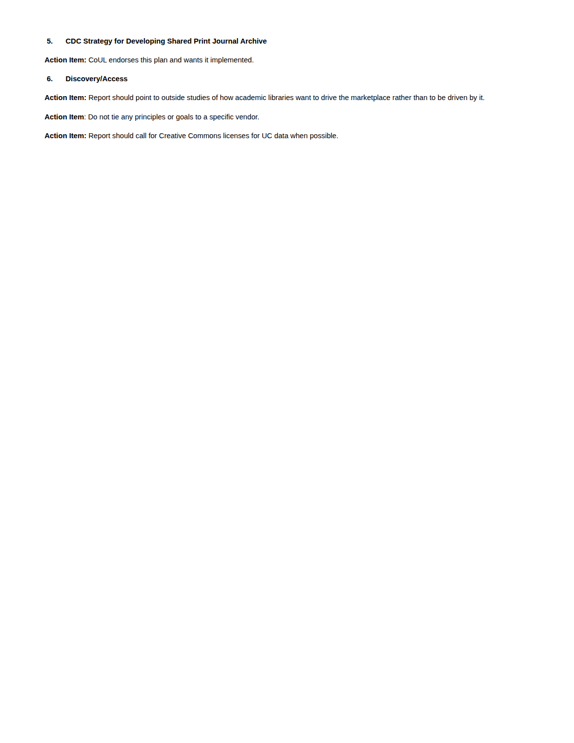CDC Strategy for Developing Shared Print Journal Archive
Action Item: CoUL endorses this plan and wants it implemented.
Discovery/Access
Action Item: Report should point to outside studies of how academic libraries want to drive the marketplace rather than to be driven by it.
Action Item: Do not tie any principles or goals to a specific vendor.
Action Item: Report should call for Creative Commons licenses for UC data when possible.